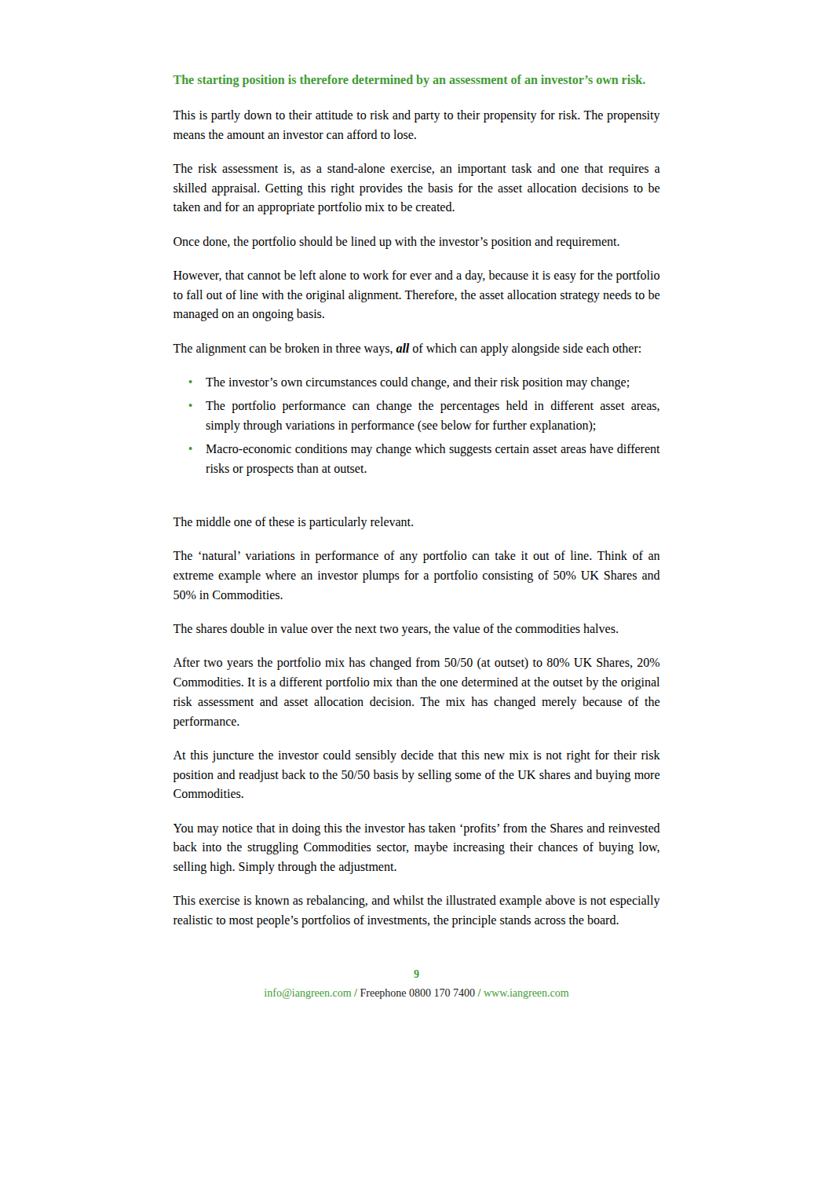The starting position is therefore determined by an assessment of an investor’s own risk.
This is partly down to their attitude to risk and party to their propensity for risk. The propensity means the amount an investor can afford to lose.
The risk assessment is, as a stand-alone exercise, an important task and one that requires a skilled appraisal. Getting this right provides the basis for the asset allocation decisions to be taken and for an appropriate portfolio mix to be created.
Once done, the portfolio should be lined up with the investor’s position and requirement.
However, that cannot be left alone to work for ever and a day, because it is easy for the portfolio to fall out of line with the original alignment. Therefore, the asset allocation strategy needs to be managed on an ongoing basis.
The alignment can be broken in three ways, all of which can apply alongside side each other:
The investor’s own circumstances could change, and their risk position may change;
The portfolio performance can change the percentages held in different asset areas, simply through variations in performance (see below for further explanation);
Macro-economic conditions may change which suggests certain asset areas have different risks or prospects than at outset.
The middle one of these is particularly relevant.
The ‘natural’ variations in performance of any portfolio can take it out of line. Think of an extreme example where an investor plumps for a portfolio consisting of 50% UK Shares and 50% in Commodities.
The shares double in value over the next two years, the value of the commodities halves.
After two years the portfolio mix has changed from 50/50 (at outset) to 80% UK Shares, 20% Commodities. It is a different portfolio mix than the one determined at the outset by the original risk assessment and asset allocation decision. The mix has changed merely because of the performance.
At this juncture the investor could sensibly decide that this new mix is not right for their risk position and readjust back to the 50/50 basis by selling some of the UK shares and buying more Commodities.
You may notice that in doing this the investor has taken ‘profits’ from the Shares and reinvested back into the struggling Commodities sector, maybe increasing their chances of buying low, selling high. Simply through the adjustment.
This exercise is known as rebalancing, and whilst the illustrated example above is not especially realistic to most people’s portfolios of investments, the principle stands across the board.
9
info@iangreen.com / Freephone 0800 170 7400 / www.iangreen.com